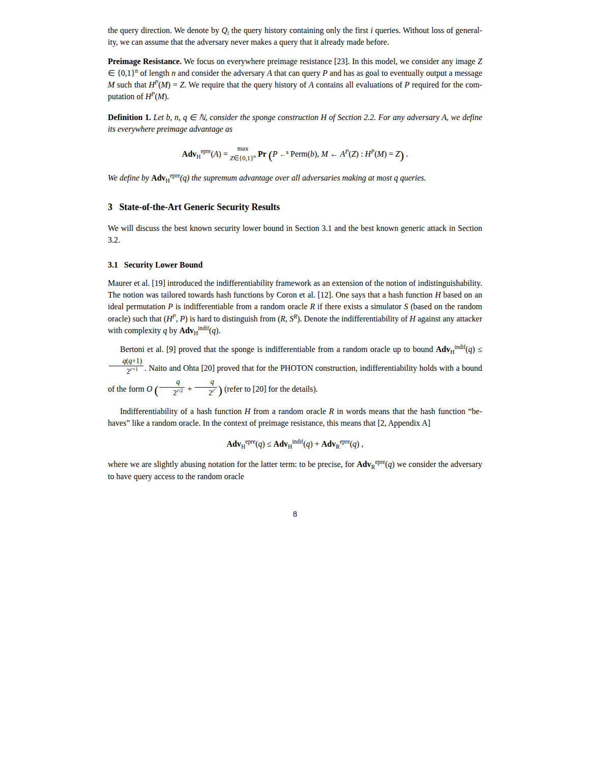the query direction. We denote by Qi the query history containing only the first i queries. Without loss of generality, we can assume that the adversary never makes a query that it already made before.
Preimage Resistance. We focus on everywhere preimage resistance [23]. In this model, we consider any image Z ∈ {0,1}n of length n and consider the adversary A that can query P and has as goal to eventually output a message M such that HP(M) = Z. We require that the query history of A contains all evaluations of P required for the computation of HP(M).
Definition 1. Let b, n, q ∈ ℕ, consider the sponge construction H of Section 2.2. For any adversary A, we define its everywhere preimage advantage as
AdvHepre(A) = max Z∈{0,1}n Pr (P ←$ Perm(b), M ← AP(Z) : HP(M) = Z) .
We define by AdvHepre(q) the supremum advantage over all adversaries making at most q queries.
3 State-of-the-Art Generic Security Results
We will discuss the best known security lower bound in Section 3.1 and the best known generic attack in Section 3.2.
3.1 Security Lower Bound
Maurer et al. [19] introduced the indifferentiability framework as an extension of the notion of indistinguishability. The notion was tailored towards hash functions by Coron et al. [12]. One says that a hash function H based on an ideal permutation P is indifferentiable from a random oracle R if there exists a simulator S (based on the random oracle) such that (HP, P) is hard to distinguish from (R, SR). Denote the indifferentiability of H against any attacker with complexity q by AdvHindif(q).
Bertoni et al. [9] proved that the sponge is indifferentiable from a random oracle up to bound AdvHindif(q) ≤ q(q+1) 2c+1. Naito and Ohta [20] proved that for the PHOTON construction, indifferentiability holds with a bound of the form O (q 2c/2 + q 2c′) (refer to [20] for the details).
Indifferentiability of a hash function H from a random oracle R in words means that the hash function “behaves” like a random oracle. In the context of preimage resistance, this means that [2, Appendix A]
AdvHepre(q) ≤ AdvHindif(q) + AdvRepre(q) ,
where we are slightly abusing notation for the latter term: to be precise, for AdvRepre(q) we consider the adversary to have query access to the random oracle
8